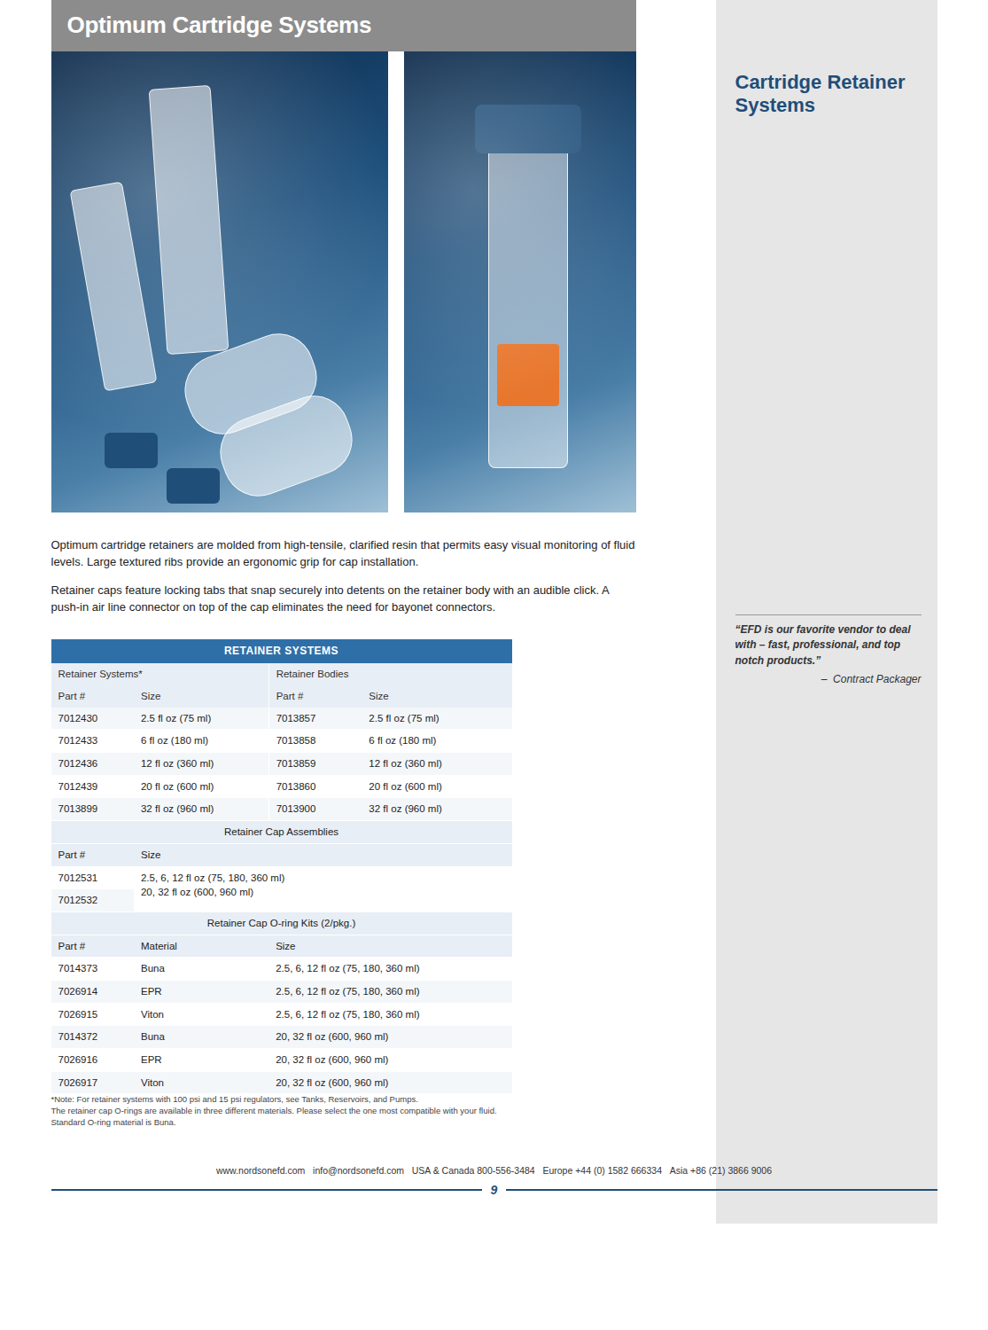Optimum Cartridge Systems
Optimum cartridge retainers are molded from high-tensile, clarified resin that permits easy visual monitoring of fluid levels. Large textured ribs provide an ergonomic grip for cap installation.
Retainer caps feature locking tabs that snap securely into detents on the retainer body with an audible click. A push-in air line connector on top of the cap eliminates the need for bayonet connectors.
RETAINER SYSTEMS
| Retainer Systems* | Retainer Bodies |
| --- | --- |
| Part # | Size | Part # | Size |
| 7012430 | 2.5 fl oz (75 ml) | 7013857 | 2.5 fl oz (75 ml) |
| 7012433 | 6 fl oz (180 ml) | 7013858 | 6 fl oz (180 ml) |
| 7012436 | 12 fl oz (360 ml) | 7013859 | 12 fl oz (360 ml) |
| 7012439 | 20 fl oz (600 ml) | 7013860 | 20 fl oz (600 ml) |
| 7013899 | 32 fl oz (960 ml) | 7013900 | 32 fl oz (960 ml) |
| Retainer Cap Assemblies |
| Part # | Size |
| 7012531 | 2.5, 6, 12 fl oz (75, 180, 360 ml) 20, 32 fl oz (600, 960 ml) |
| 7012532 |
| Retainer Cap O-ring Kits (2/pkg.) |
| Part # | Material | Size |
| 7014373 | Buna | 2.5, 6, 12 fl oz (75, 180, 360 ml) |
| 7026914 | EPR | 2.5, 6, 12 fl oz (75, 180, 360 ml) |
| 7026915 | Viton | 2.5, 6, 12 fl oz (75, 180, 360 ml) |
| 7014372 | Buna | 20, 32 fl oz (600, 960 ml) |
| 7026916 | EPR | 20, 32 fl oz (600, 960 ml) |
| 7026917 | Viton | 20, 32 fl oz (600, 960 ml) |
*Note: For retainer systems with 100 psi and 15 psi regulators, see Tanks, Reservoirs, and Pumps.
The retainer cap O-rings are available in three different materials. Please select the one most compatible with your fluid.
Standard O-ring material is Buna.
Cartridge Retainer
Systems
“EFD is our favorite vendor to deal with – fast, professional, and top notch products.” – Contract Packager
www.nordsonefd.com info@nordsonefd.com USA & Canada 800-556-3484 Europe +44 (0) 1582 666334 Asia +86 (21) 3866 9006
9